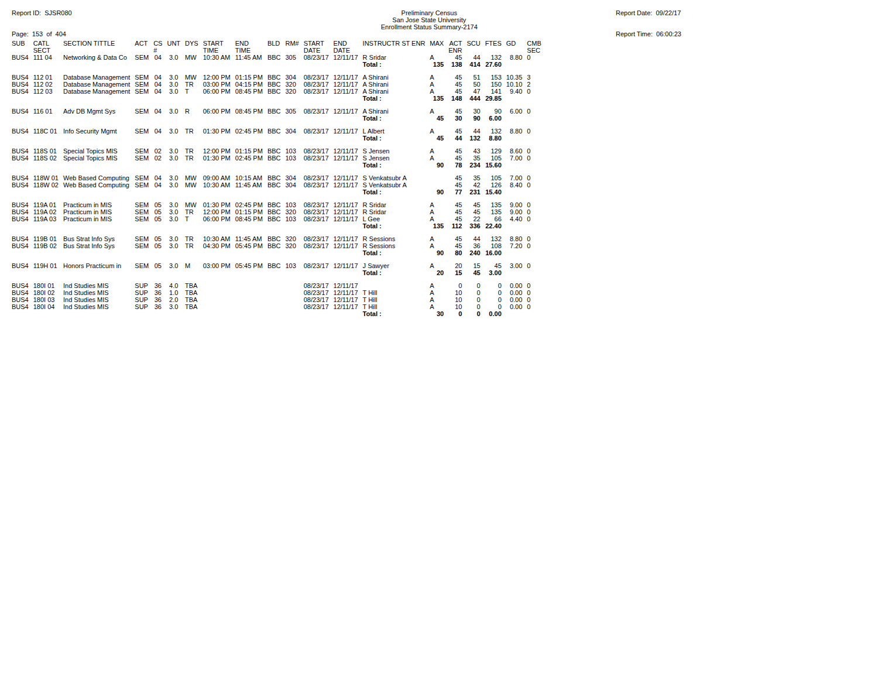| Report ID: SJSR080 | Preliminary Census San Jose State University Enrollment Status Summary-2174 | Report Date: 09/22/17 |
| Page: 153 of 404 | | Report Time: 06:00:23 |
| SUB | CATL SECT | SECTION TITTLE | ACT | CS # | UNT | DYS | START TIME | END TIME | BLD | RM# | START DATE | END DATE | INSTRUCTR ST ENR | MAX | ACT ENR | SCU | FTES | GD | CMB SEC |
| BUS4 | 111 04 | Networking & Data Co | SEM | 04 | 3.0 | MW | 10:30 AM | 11:45 AM | BBC | 305 | 08/23/17 | 12/11/17 | R Sridar | A | 45 | 44 | 132 | 8.80 | 0 | |
| | Total : | 135 | 138 | 414 | 27.60 | | |
| BUS4 | 112 01 | Database Management | SEM | 04 | 3.0 | MW | 12:00 PM | 01:15 PM | BBC | 304 | 08/23/17 | 12/11/17 | A Shirani | A | 45 | 51 | 153 | 10.35 | 3 | |
| BUS4 | 112 02 | Database Management | SEM | 04 | 3.0 | TR | 03:00 PM | 04:15 PM | BBC | 320 | 08/23/17 | 12/11/17 | A Shirani | A | 45 | 50 | 150 | 10.10 | 2 | |
| BUS4 | 112 03 | Database Management | SEM | 04 | 3.0 | T | 06:00 PM | 08:45 PM | BBC | 320 | 08/23/17 | 12/11/17 | A Shirani | A | 45 | 47 | 141 | 9.40 | 0 | |
| | Total : | 135 | 148 | 444 | 29.85 | | |
| BUS4 | 116 01 | Adv DB Mgmt Sys | SEM | 04 | 3.0 | R | 06:00 PM | 08:45 PM | BBC | 305 | 08/23/17 | 12/11/17 | A Shirani | A | 45 | 30 | 90 | 6.00 | 0 | |
| | Total : | 45 | 30 | 90 | 6.00 | | |
| BUS4 | 118C 01 | Info Security Mgmt | SEM | 04 | 3.0 | TR | 01:30 PM | 02:45 PM | BBC | 304 | 08/23/17 | 12/11/17 | L Albert | A | 45 | 44 | 132 | 8.80 | 0 | |
| | Total : | 45 | 44 | 132 | 8.80 | | |
| BUS4 | 118S 01 | Special Topics MIS | SEM | 02 | 3.0 | TR | 12:00 PM | 01:15 PM | BBC | 103 | 08/23/17 | 12/11/17 | S Jensen | A | 45 | 43 | 129 | 8.60 | 0 | |
| BUS4 | 118S 02 | Special Topics MIS | SEM | 02 | 3.0 | TR | 01:30 PM | 02:45 PM | BBC | 103 | 08/23/17 | 12/11/17 | S Jensen | A | 45 | 35 | 105 | 7.00 | 0 | |
| | Total : | 90 | 78 | 234 | 15.60 | | |
| BUS4 | 118W 01 | Web Based Computing | SEM | 04 | 3.0 | MW | 09:00 AM | 10:15 AM | BBC | 304 | 08/23/17 | 12/11/17 | S Venkatsubr A | | 45 | 35 | 105 | 7.00 | 0 | |
| BUS4 | 118W 02 | Web Based Computing | SEM | 04 | 3.0 | MW | 10:30 AM | 11:45 AM | BBC | 304 | 08/23/17 | 12/11/17 | S Venkatsubr A | | 45 | 42 | 126 | 8.40 | 0 | |
| | Total : | 90 | 77 | 231 | 15.40 | | |
| BUS4 | 119A 01 | Practicum in MIS | SEM | 05 | 3.0 | MW | 01:30 PM | 02:45 PM | BBC | 103 | 08/23/17 | 12/11/17 | R Sridar | A | 45 | 45 | 135 | 9.00 | 0 | |
| BUS4 | 119A 02 | Practicum in MIS | SEM | 05 | 3.0 | TR | 12:00 PM | 01:15 PM | BBC | 320 | 08/23/17 | 12/11/17 | R Sridar | A | 45 | 45 | 135 | 9.00 | 0 | |
| BUS4 | 119A 03 | Practicum in MIS | SEM | 05 | 3.0 | T | 06:00 PM | 08:45 PM | BBC | 103 | 08/23/17 | 12/11/17 | L Gee | A | 45 | 22 | 66 | 4.40 | 0 | |
| | Total : | 135 | 112 | 336 | 22.40 | | |
| BUS4 | 119B 01 | Bus Strat Info Sys | SEM | 05 | 3.0 | TR | 10:30 AM | 11:45 AM | BBC | 320 | 08/23/17 | 12/11/17 | R Sessions | A | 45 | 44 | 132 | 8.80 | 0 | |
| BUS4 | 119B 02 | Bus Strat Info Sys | SEM | 05 | 3.0 | TR | 04:30 PM | 05:45 PM | BBC | 320 | 08/23/17 | 12/11/17 | R Sessions | A | 45 | 36 | 108 | 7.20 | 0 | |
| | Total : | 90 | 80 | 240 | 16.00 | | |
| BUS4 | 119H 01 | Honors Practicum in | SEM | 05 | 3.0 | M | 03:00 PM | 05:45 PM | BBC | 103 | 08/23/17 | 12/11/17 | J Sawyer | A | 20 | 15 | 45 | 3.00 | 0 | |
| | Total : | 20 | 15 | 45 | 3.00 | | |
| BUS4 | 180I 01 | Ind Studies MIS | SUP | 36 | 4.0 | TBA | | | | | 08/23/17 | 12/11/17 | | A | 0 | 0 | 0 | 0.00 | 0 | |
| BUS4 | 180I 02 | Ind Studies MIS | SUP | 36 | 1.0 | TBA | | | | | 08/23/17 | 12/11/17 | T Hill | A | 10 | 0 | 0 | 0.00 | 0 | |
| BUS4 | 180I 03 | Ind Studies MIS | SUP | 36 | 2.0 | TBA | | | | | 08/23/17 | 12/11/17 | T Hill | A | 10 | 0 | 0 | 0.00 | 0 | |
| BUS4 | 180I 04 | Ind Studies MIS | SUP | 36 | 3.0 | TBA | | | | | 08/23/17 | 12/11/17 | T Hill | A | 10 | 0 | 0 | 0.00 | 0 | |
| | Total : | 30 | 0 | 0 | 0.00 | | |